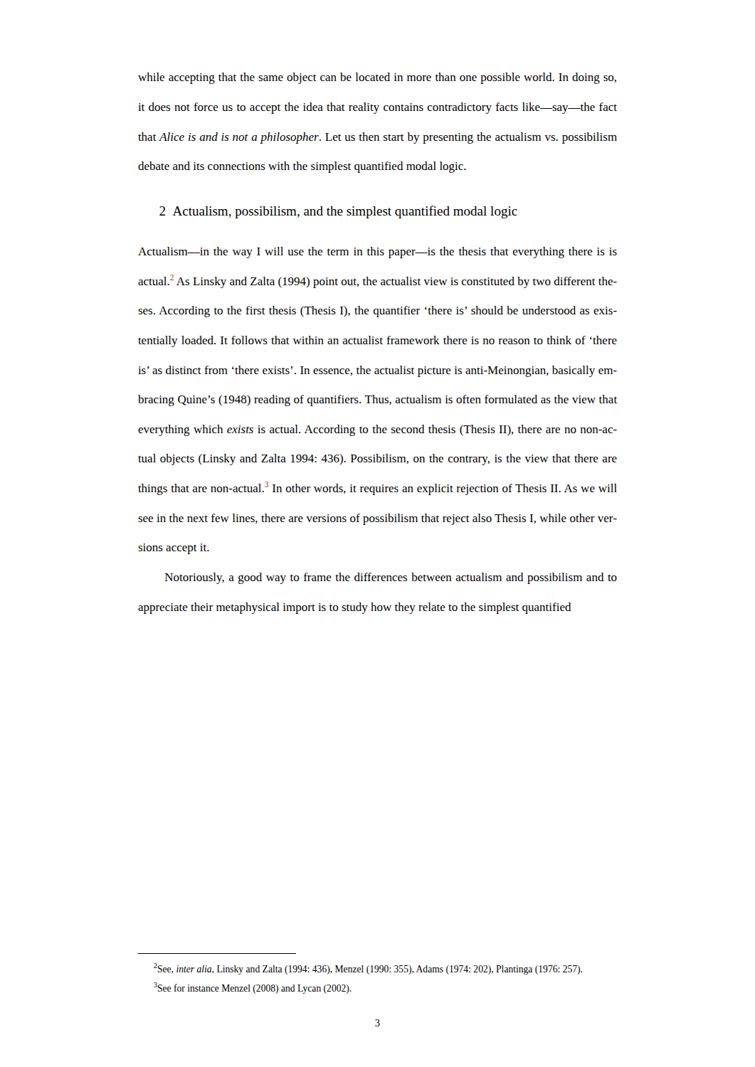while accepting that the same object can be located in more than one possible world. In doing so, it does not force us to accept the idea that reality contains contradictory facts like—say—the fact that Alice is and is not a philosopher. Let us then start by presenting the actualism vs. possibilism debate and its connections with the simplest quantified modal logic.
2 Actualism, possibilism, and the simplest quantified modal logic
Actualism—in the way I will use the term in this paper—is the thesis that everything there is is actual.2 As Linsky and Zalta (1994) point out, the actualist view is constituted by two different theses. According to the first thesis (Thesis I), the quantifier ‘there is’ should be understood as existentially loaded. It follows that within an actualist framework there is no reason to think of ‘there is’ as distinct from ‘there exists’. In essence, the actualist picture is anti-Meinongian, basically embracing Quine’s (1948) reading of quantifiers. Thus, actualism is often formulated as the view that everything which exists is actual. According to the second thesis (Thesis II), there are no non-actual objects (Linsky and Zalta 1994: 436). Possibilism, on the contrary, is the view that there are things that are non-actual.3 In other words, it requires an explicit rejection of Thesis II. As we will see in the next few lines, there are versions of possibilism that reject also Thesis I, while other versions accept it.
Notoriously, a good way to frame the differences between actualism and possibilism and to appreciate their metaphysical import is to study how they relate to the simplest quantified
2See, inter alia, Linsky and Zalta (1994: 436), Menzel (1990: 355), Adams (1974: 202), Plantinga (1976: 257).
3See for instance Menzel (2008) and Lycan (2002).
3